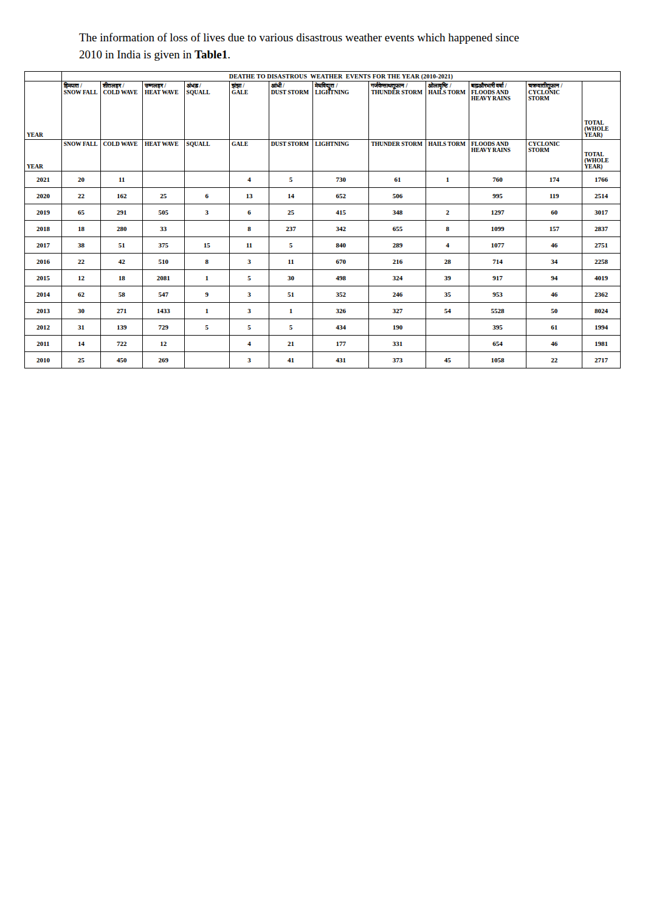The information of loss of lives due to various disastrous weather events which happened since 2010 in India is given in Table1.
| | DEATHE TO DISASTROUS WEATHER EVENTS FOR THE YEAR (2010-2021) |
| YEAR | हिमपात / SNOW FALL | शीतलहर / COLD WAVE | उष्णलहर / HEAT WAVE | अंधड़ / SQUALL | झंझा / GALE | आंधी / DUST STORM | मेघविद्युत / LIGHTNING | गर्जकेसाथतूफान / THUNDER STORM | ओलावृष्टि / HAILS TORM | बाढ़औरभारी वर्षा / FLOODS AND HEAVY RAINS | चक्रवातीतूफान / CYCLONIC STORM | TOTAL (WHOLE YEAR) |
| YEAR | SNOW FALL | COLD WAVE | HEAT WAVE | SQUALL | GALE | DUST STORM | LIGHTNING | THUNDER STORM | HAILS TORM | FLOODS AND HEAVY RAINS | CYCLONIC STORM | TOTAL (WHOLE YEAR) |
| 2021 | 20 | 11 | | | 4 | 5 | 730 | 61 | 1 | 760 | 174 | 1766 |
| 2020 | 22 | 162 | 25 | 6 | 13 | 14 | 652 | 506 | | 995 | 119 | 2514 |
| 2019 | 65 | 291 | 505 | 3 | 6 | 25 | 415 | 348 | 2 | 1297 | 60 | 3017 |
| 2018 | 18 | 280 | 33 | | 8 | 237 | 342 | 655 | 8 | 1099 | 157 | 2837 |
| 2017 | 38 | 51 | 375 | 15 | 11 | 5 | 840 | 289 | 4 | 1077 | 46 | 2751 |
| 2016 | 22 | 42 | 510 | 8 | 3 | 11 | 670 | 216 | 28 | 714 | 34 | 2258 |
| 2015 | 12 | 18 | 2081 | 1 | 5 | 30 | 498 | 324 | 39 | 917 | 94 | 4019 |
| 2014 | 62 | 58 | 547 | 9 | 3 | 51 | 352 | 246 | 35 | 953 | 46 | 2362 |
| 2013 | 30 | 271 | 1433 | 1 | 3 | 1 | 326 | 327 | 54 | 5528 | 50 | 8024 |
| 2012 | 31 | 139 | 729 | 5 | 5 | 5 | 434 | 190 | | 395 | 61 | 1994 |
| 2011 | 14 | 722 | 12 | | 4 | 21 | 177 | 331 | | 654 | 46 | 1981 |
| 2010 | 25 | 450 | 269 | | 3 | 41 | 431 | 373 | 45 | 1058 | 22 | 2717 |